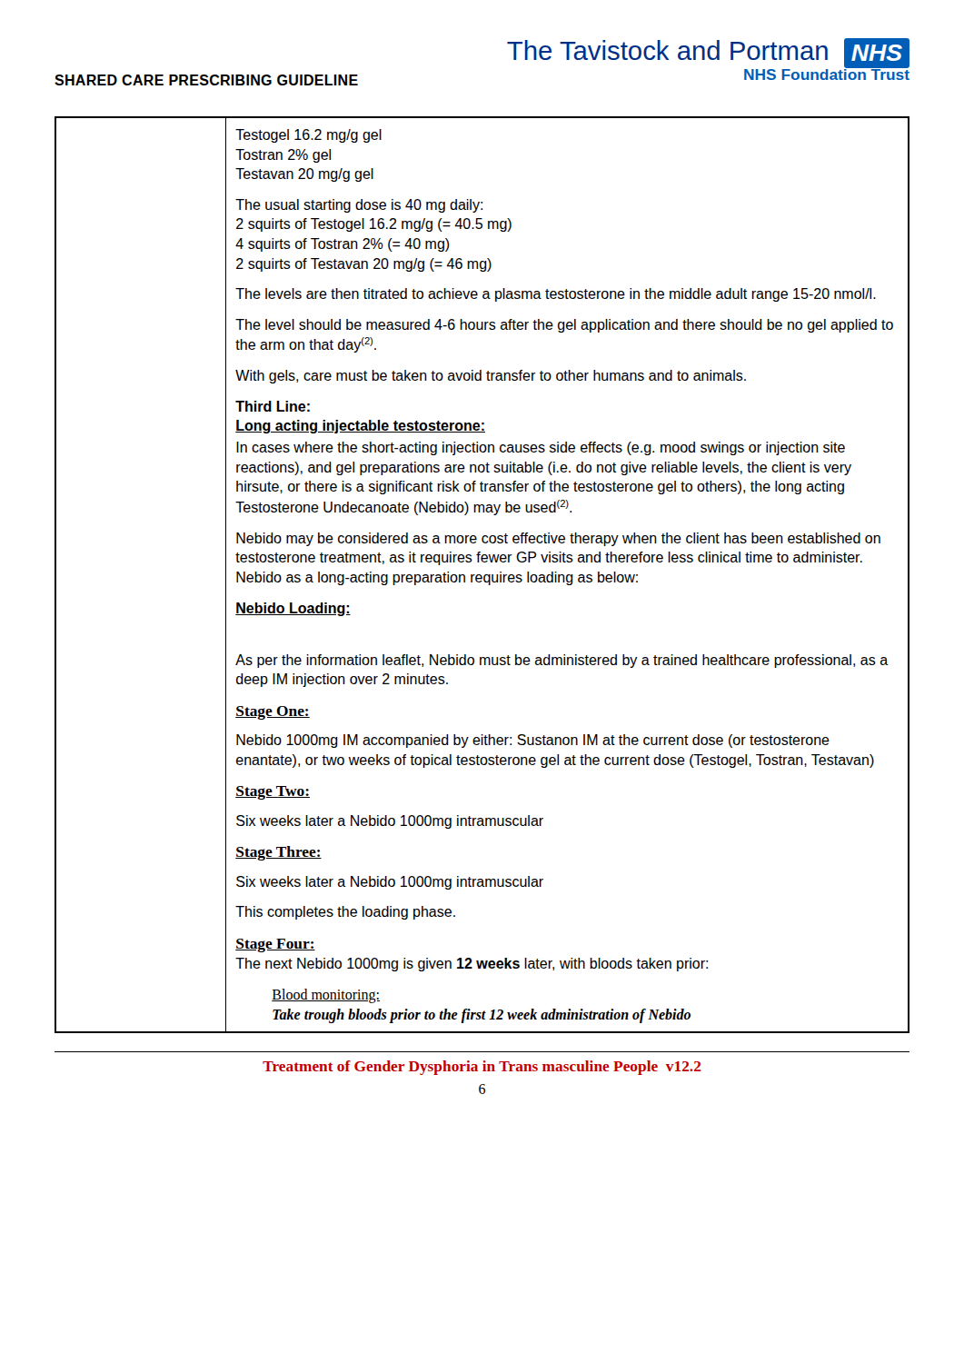The Tavistock and Portman NHS
NHS Foundation Trust
SHARED CARE PRESCRIBING GUIDELINE
| | Testogel 16.2 mg/g gel Tostran 2% gel Testavan 20 mg/g gel The usual starting dose is 40 mg daily: 2 squirts of Testogel 16.2 mg/g (= 40.5 mg) 4 squirts of Tostran 2% (= 40 mg) 2 squirts of Testavan 20 mg/g (= 46 mg) The levels are then titrated to achieve a plasma testosterone in the middle adult range 15-20 nmol/l. The level should be measured 4-6 hours after the gel application and there should be no gel applied to the arm on that day (2) . With gels, care must be taken to avoid transfer to other humans and to animals. Third Line: Long acting injectable testosterone: In cases where the short-acting injection causes side effects (e.g. mood swings or injection site reactions), and gel preparations are not suitable (i.e. do not give reliable levels, the client is very hirsute, or there is a significant risk of transfer of the testosterone gel to others), the long acting Testosterone Undecanoate (Nebido) may be used (2) . Nebido may be considered as a more cost effective therapy when the client has been established on testosterone treatment, as it requires fewer GP visits and therefore less clinical time to administer. Nebido as a long-acting preparation requires loading as below: Nebido Loading: As per the information leaflet, Nebido must be administered by a trained healthcare professional, as a deep IM injection over 2 minutes. Stage One: Nebido 1000mg IM accompanied by either: Sustanon IM at the current dose (or testosterone enantate), or two weeks of topical testosterone gel at the current dose (Testogel, Tostran, Testavan) Stage Two: Six weeks later a Nebido 1000mg intramuscular Stage Three: Six weeks later a Nebido 1000mg intramuscular This completes the loading phase. Stage Four: The next Nebido 1000mg is given 12 weeks later, with bloods taken prior: Blood monitoring: Take trough bloods prior to the first 12 week administration of Nebido |
Treatment of Gender Dysphoria in Trans masculine People v12.2
6